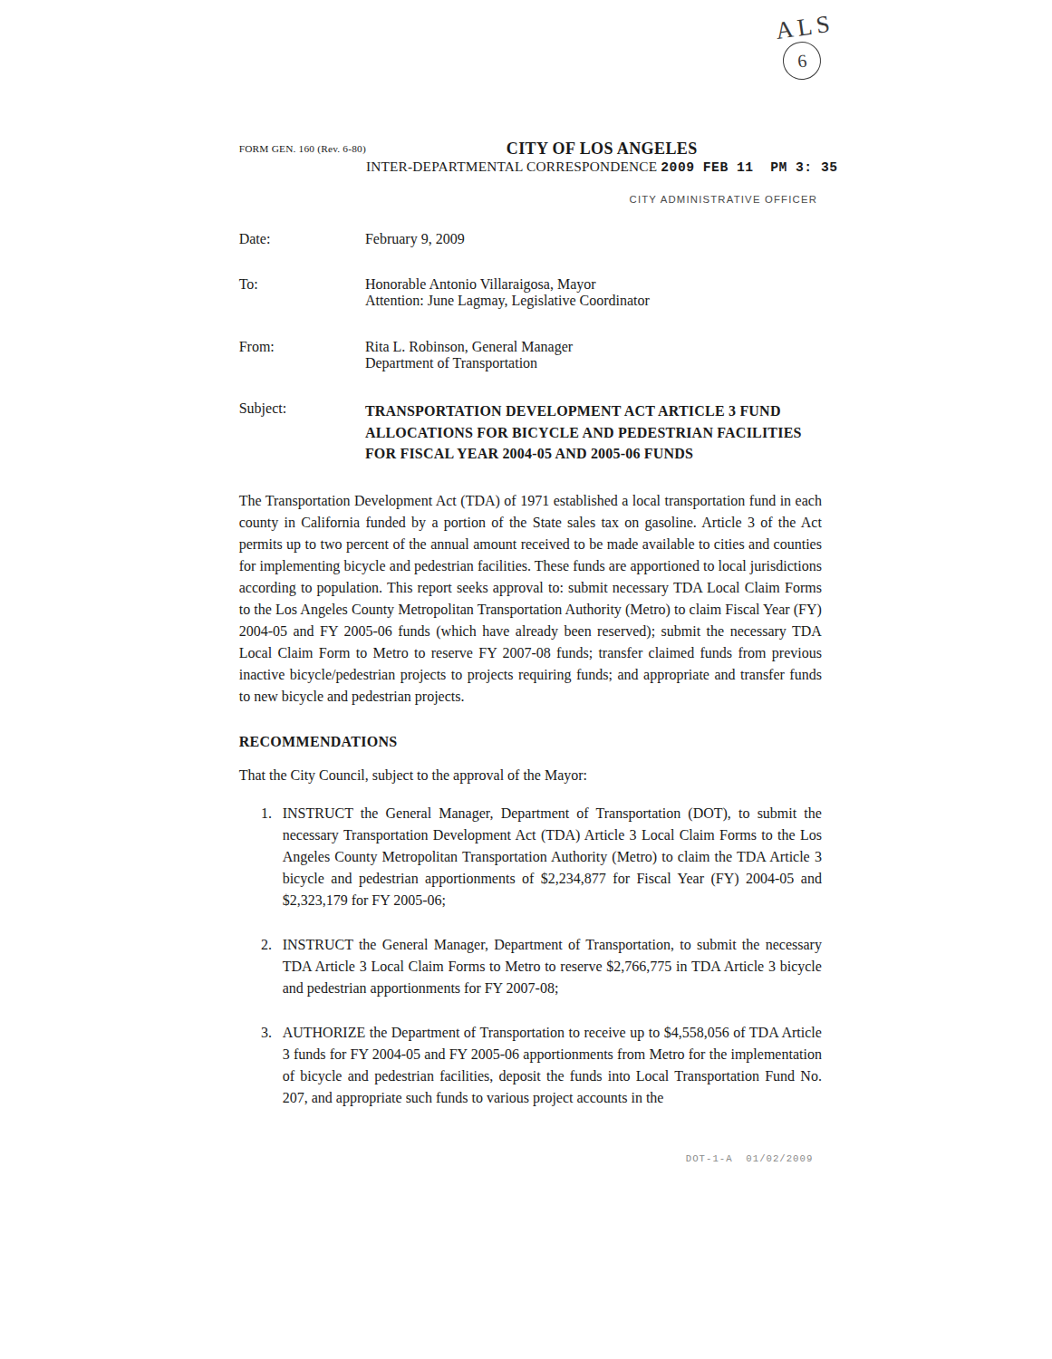A L S 6
FORM GEN. 160 (Rev. 6-80)
CITY OF LOS ANGELES
INTER-DEPARTMENTAL CORRESPONDENCE 2009 FEB 11 PM 3: 35
CITY ADMINISTRATIVE OFFICER
| Date: | February 9, 2009 |
| To: | Honorable Antonio Villaraigosa, Mayor Attention: June Lagmay, Legislative Coordinator |
| From: | Rita L. Robinson, General Manager Department of Transportation |
| Subject: | Transportation Development Act Article 3 Fund Allocations for Bicycle and Pedestrian Facilities for Fiscal Year 2004-05 and 2005-06 Funds |
The Transportation Development Act (TDA) of 1971 established a local transportation fund in each county in California funded by a portion of the State sales tax on gasoline. Article 3 of the Act permits up to two percent of the annual amount received to be made available to cities and counties for implementing bicycle and pedestrian facilities. These funds are apportioned to local jurisdictions according to population. This report seeks approval to: submit necessary TDA Local Claim Forms to the Los Angeles County Metropolitan Transportation Authority (Metro) to claim Fiscal Year (FY) 2004-05 and FY 2005-06 funds (which have already been reserved); submit the necessary TDA Local Claim Form to Metro to reserve FY 2007-08 funds; transfer claimed funds from previous inactive bicycle/pedestrian projects to projects requiring funds; and appropriate and transfer funds to new bicycle and pedestrian projects.
RECOMMENDATIONS
That the City Council, subject to the approval of the Mayor:
INSTRUCT the General Manager, Department of Transportation (DOT), to submit the necessary Transportation Development Act (TDA) Article 3 Local Claim Forms to the Los Angeles County Metropolitan Transportation Authority (Metro) to claim the TDA Article 3 bicycle and pedestrian apportionments of $2,234,877 for Fiscal Year (FY) 2004-05 and $2,323,179 for FY 2005-06;
INSTRUCT the General Manager, Department of Transportation, to submit the necessary TDA Article 3 Local Claim Forms to Metro to reserve $2,766,775 in TDA Article 3 bicycle and pedestrian apportionments for FY 2007-08;
AUTHORIZE the Department of Transportation to receive up to $4,558,056 of TDA Article 3 funds for FY 2004-05 and FY 2005-06 apportionments from Metro for the implementation of bicycle and pedestrian facilities, deposit the funds into Local Transportation Fund No. 207, and appropriate such funds to various project accounts in the
DOT-1-A 01/02/2009